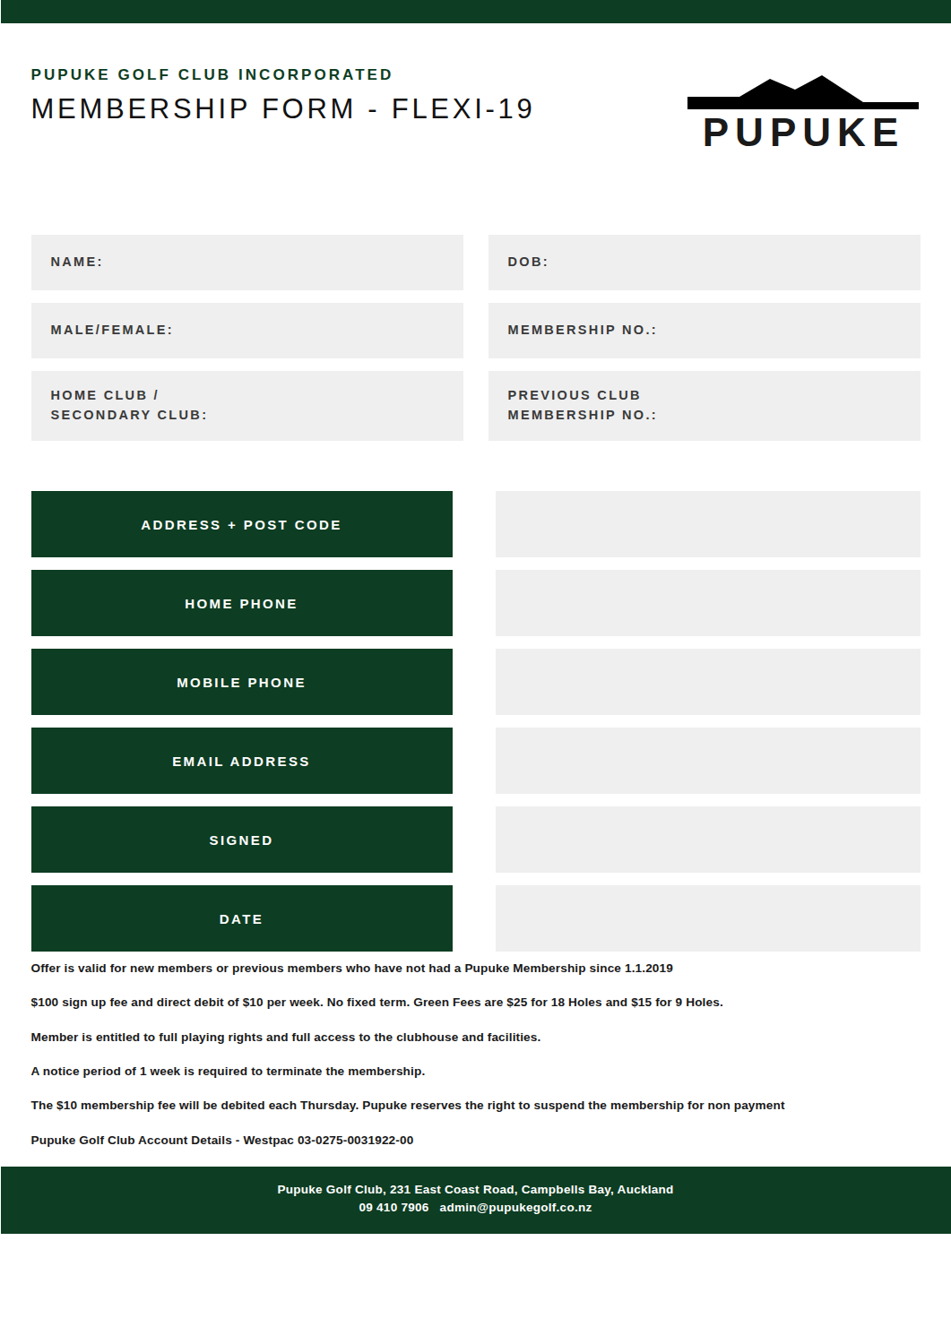PUPUKE GOLF CLUB INCORPORATED
MEMBERSHIP FORM - FLEXI-19
PUPUKE
NAME:
DOB:
MALE/FEMALE:
MEMBERSHIP NO.:
HOME CLUB /
SECONDARY CLUB:
PREVIOUS CLUB
MEMBERSHIP NO.:
ADDRESS + POST CODE
HOME PHONE
MOBILE PHONE
EMAIL ADDRESS
SIGNED
DATE
Offer is valid for new members or previous members who have not had a Pupuke Membership since 1.1.2019
$100 sign up fee and direct debit of $10 per week. No fixed term. Green Fees are $25 for 18 Holes and $15 for 9 Holes.
Member is entitled to full playing rights and full access to the clubhouse and facilities.
A notice period of 1 week is required to terminate the membership.
The $10 membership fee will be debited each Thursday. Pupuke reserves the right to suspend the membership for non payment
Pupuke Golf Club Account Details - Westpac 03-0275-0031922-00
Pupuke Golf Club, 231 East Coast Road, Campbells Bay, Auckland 09 410 7906 admin@pupukegolf.co.nz